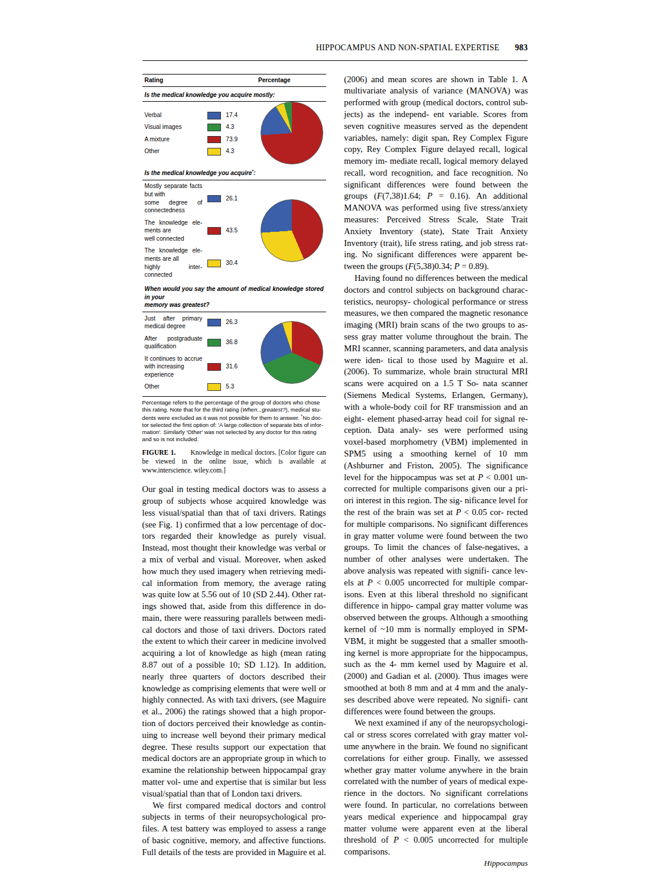HIPPOCAMPUS AND NON-SPATIAL EXPERTISE 983
Rating
Percentage
Is the medical knowledge you acquire mostly:
Verbal
17.4
Visual images
4.3
A mixture
73.9
Other
4.3
Is the medical knowledge you acquire*:
Mostly separate facts but with
some degree of connectedness
26.1
The knowledge elements are
well connected
43.5
The knowledge elements are all
highly inter-connected
30.4
When would you say the amount of medical knowledge stored in your
memory was greatest?
Just after primary medical degree
26.3
After postgraduate qualification
36.8
It continues to accrue with increasing
experience
31.6
Other
5.3
Percentage refers to the percentage of the group of doctors who chose this rating. Note that for the third rating (When...greatest?), medical students were excluded as it was not possible for them to answer. *No doctor selected the first option of: 'A large collection of separate bits of information'. Similarly 'Other' was not selected by any doctor for this rating and so is not included.
FIGURE 1. Knowledge in medical doctors. [Color figure can be viewed in the online issue, which is available at www.interscience. wiley.com.]
Our goal in testing medical doctors was to assess a group of subjects whose acquired knowledge was less visual/spatial than that of taxi drivers. Ratings (see Fig. 1) confirmed that a low percentage of doctors regarded their knowledge as purely visual. Instead, most thought their knowledge was verbal or a mix of verbal and visual. Moreover, when asked how much they used imagery when retrieving medical information from memory, the average rating was quite low at 5.56 out of 10 (SD 2.44). Other ratings showed that, aside from this difference in do- main, there were reassuring parallels between medical doctors and those of taxi drivers. Doctors rated the extent to which their career in medicine involved acquiring a lot of knowledge as high (mean rating 8.87 out of a possible 10; SD 1.12). In addition, nearly three quarters of doctors described their knowledge as comprising elements that were well or highly connected. As with taxi drivers, (see Maguire et al., 2006) the ratings showed that a high proportion of doctors perceived their knowledge as continuing to increase well beyond their primary medical degree. These results support our expectation that medical doctors are an appropriate group in which to examine the relationship between hippocampal gray matter vol- ume and expertise that is similar but less visual/spatial than that of London taxi drivers.
We first compared medical doctors and control subjects in terms of their neuropsychological profiles. A test battery was employed to assess a range of basic cognitive, memory, and affective functions. Full details of the tests are provided in Maguire et al. (2006) and mean scores are shown in Table 1. A multivariate analysis of variance (MANOVA) was performed with group (medical doctors, control subjects) as the independ- ent variable. Scores from seven cognitive measures served as the dependent variables, namely: digit span, Rey Complex Figure copy, Rey Complex Figure delayed recall, logical memory im- mediate recall, logical memory delayed recall, word recognition, and face recognition. No significant differences were found between the groups (F(7,38)1.64; P = 0.16). An additional MANOVA was performed using five stress/anxiety measures: Perceived Stress Scale, State Trait Anxiety Inventory (state), State Trait Anxiety Inventory (trait), life stress rating, and job stress rating. No significant differences were apparent between the groups (F(5,38)0.34; P = 0.89).
Having found no differences between the medical doctors and control subjects on background characteristics, neuropsy- chological performance or stress measures, we then compared the magnetic resonance imaging (MRI) brain scans of the two groups to assess gray matter volume throughout the brain. The MRI scanner, scanning parameters, and data analysis were iden- tical to those used by Maguire et al. (2006). To summarize, whole brain structural MRI scans were acquired on a 1.5 T So- nata scanner (Siemens Medical Systems, Erlangen, Germany), with a whole-body coil for RF transmission and an eight- element phased-array head coil for signal reception. Data analy- ses were performed using voxel-based morphometry (VBM) implemented in SPM5 using a smoothing kernel of 10 mm (Ashburner and Friston, 2005). The significance level for the hippocampus was set at P < 0.001 uncorrected for multiple comparisons given our a priori interest in this region. The sig- nificance level for the rest of the brain was set at P < 0.05 cor- rected for multiple comparisons. No significant differences in gray matter volume were found between the two groups. To limit the chances of false-negatives, a number of other analyses were undertaken. The above analysis was repeated with signifi- cance levels at P < 0.005 uncorrected for multiple comparisons. Even at this liberal threshold no significant difference in hippo- campal gray matter volume was observed between the groups. Although a smoothing kernel of ~10 mm is normally employed in SPM-VBM, it might be suggested that a smaller smoothing kernel is more appropriate for the hippocampus, such as the 4- mm kernel used by Maguire et al. (2000) and Gadian et al. (2000). Thus images were smoothed at both 8 mm and at 4 mm and the analyses described above were repeated. No signifi- cant differences were found between the groups.
We next examined if any of the neuropsychological or stress scores correlated with gray matter volume anywhere in the brain. We found no significant correlations for either group. Finally, we assessed whether gray matter volume anywhere in the brain correlated with the number of years of medical expe- rience in the doctors. No significant correlations were found. In particular, no correlations between years medical experience and hippocampal gray matter volume were apparent even at the liberal threshold of P < 0.005 uncorrected for multiple comparisons.
Hippocampus